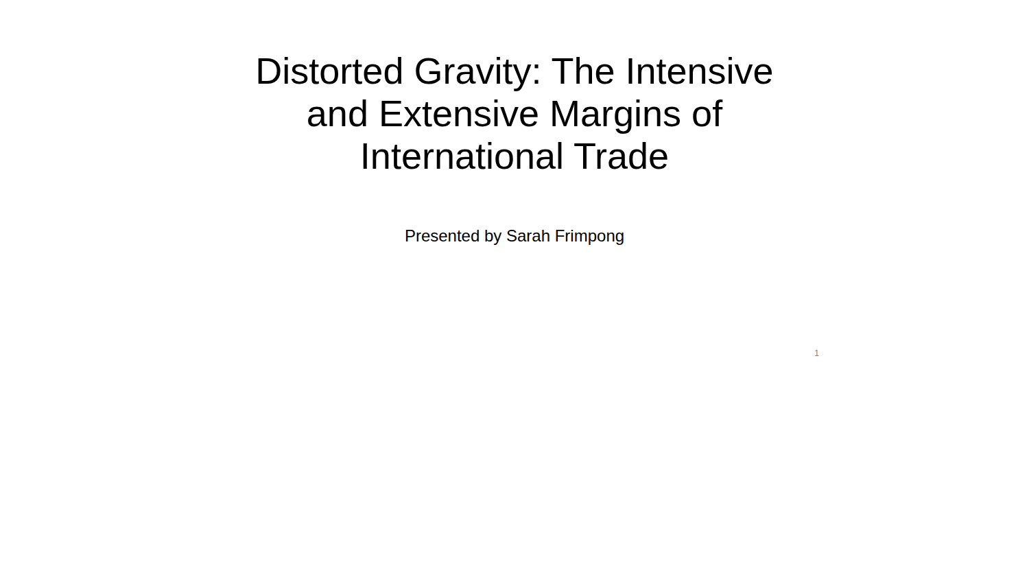Distorted Gravity: The Intensive and Extensive Margins of International Trade
Presented by Sarah Frimpong
1